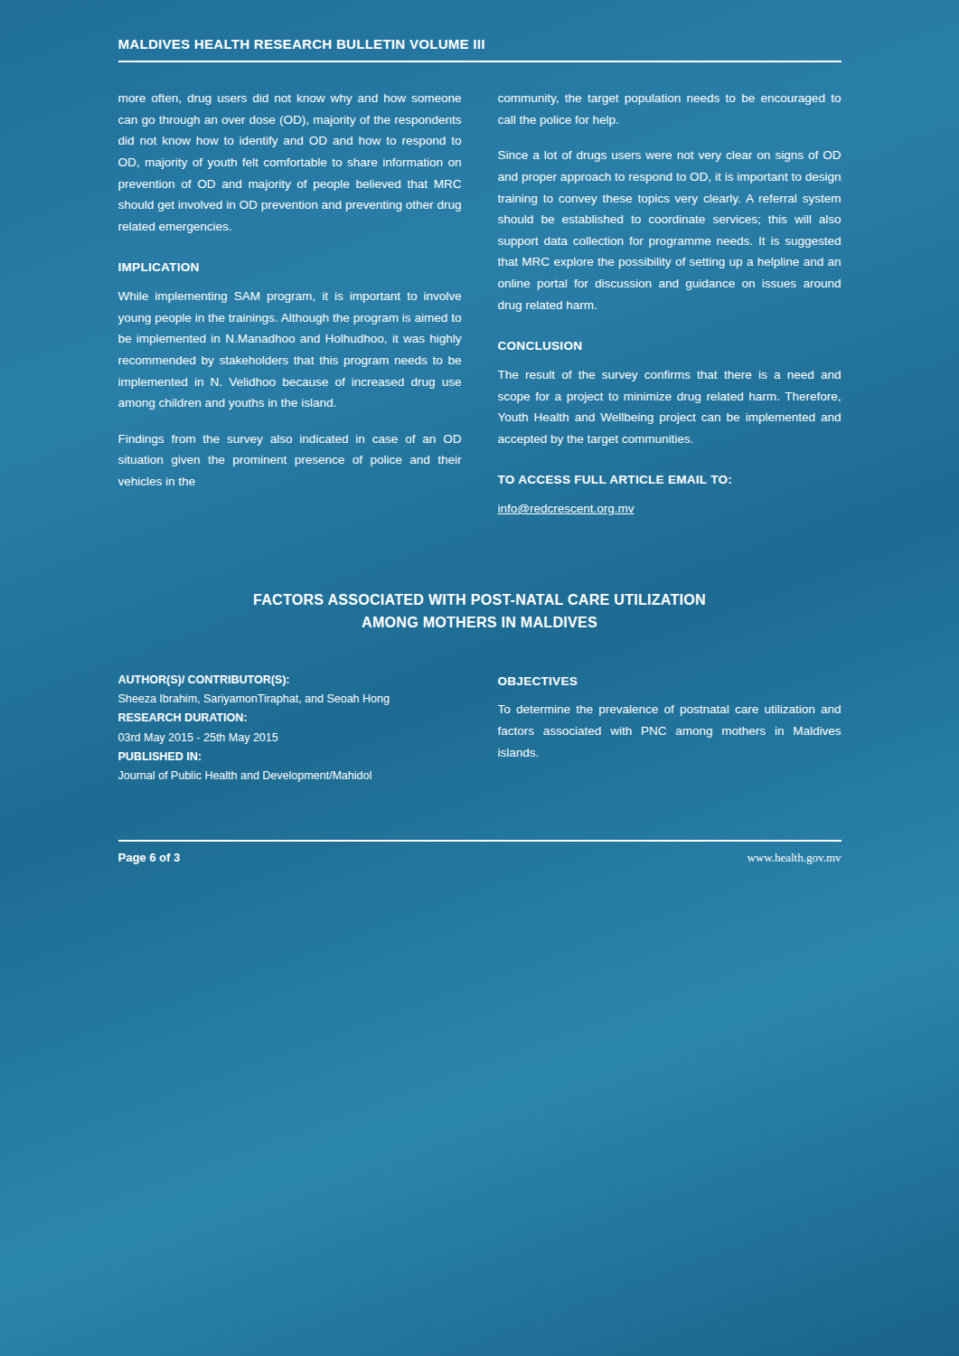MALDIVES HEALTH RESEARCH BULLETIN VOLUME III
more often, drug users did not know why and how someone can go through an over dose (OD), majority of the respondents did not know how to identify and OD and how to respond to OD, majority of youth felt comfortable to share information on prevention of OD and majority of people believed that MRC should get involved in OD prevention and preventing other drug related emergencies.
Implication
While implementing SAM program, it is important to involve young people in the trainings. Although the program is aimed to be implemented in N.Manadhoo and Holhudhoo, it was highly recommended by stakeholders that this program needs to be implemented in N. Velidhoo because of increased drug use among children and youths in the island.
Findings from the survey also indicated in case of an OD situation given the prominent presence of police and their vehicles in the
community, the target population needs to be encouraged to call the police for help.
Since a lot of drugs users were not very clear on signs of OD and proper approach to respond to OD, it is important to design training to convey these topics very clearly. A referral system should be established to coordinate services; this will also support data collection for programme needs. It is suggested that MRC explore the possibility of setting up a helpline and an online portal for discussion and guidance on issues around drug related harm.
Conclusion
The result of the survey confirms that there is a need and scope for a project to minimize drug related harm. Therefore, Youth Health and Wellbeing project can be implemented and accepted by the target communities.
To access full article email to:
info@redcrescent.org.mv
FACTORS ASSOCIATED WITH POST-NATAL CARE UTILIZATION
AMONG MOTHERS IN MALDIVES
AUTHOR(S)/ CONTRIBUTOR(S):
Sheeza Ibrahim, SariyamonTiraphat, and Seoah Hong
RESEARCH DURATION:
03rd May 2015 - 25th May 2015
PUBLISHED IN:
Journal of Public Health and Development/Mahidol
Objectives
To determine the prevalence of postnatal care utilization and factors associated with PNC among mothers in Maldives islands.
Page 6 of 3
www.health.gov.mv